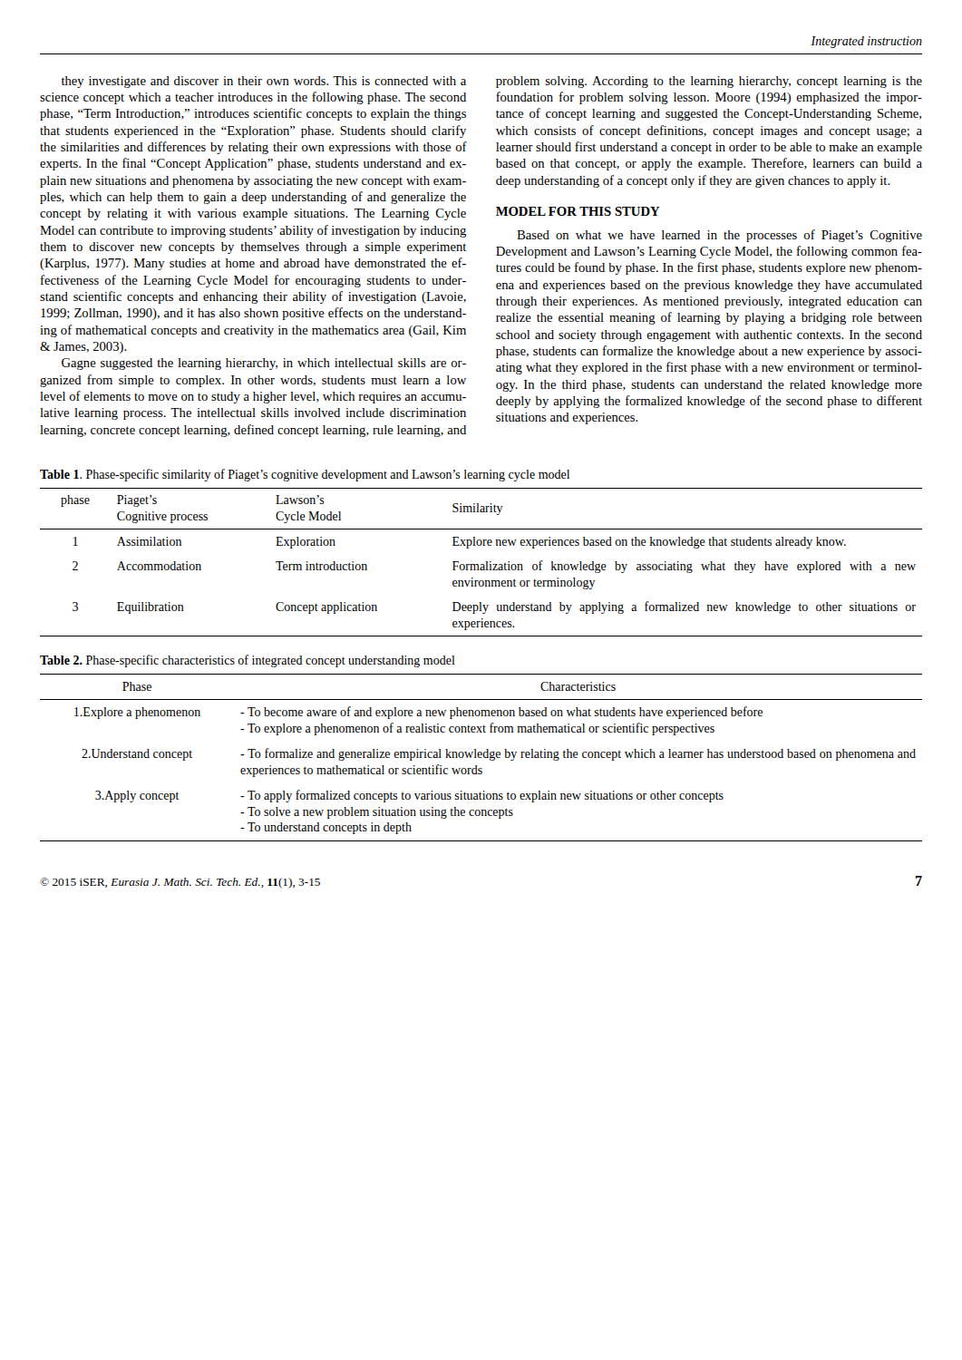Integrated instruction
they investigate and discover in their own words. This is connected with a science concept which a teacher introduces in the following phase. The second phase, “Term Introduction,” introduces scientific concepts to explain the things that students experienced in the “Exploration” phase. Students should clarify the similarities and differences by relating their own expressions with those of experts. In the final “Concept Application” phase, students understand and explain new situations and phenomena by associating the new concept with examples, which can help them to gain a deep understanding of and generalize the concept by relating it with various example situations. The Learning Cycle Model can contribute to improving students’ ability of investigation by inducing them to discover new concepts by themselves through a simple experiment (Karplus, 1977). Many studies at home and abroad have demonstrated the effectiveness of the Learning Cycle Model for encouraging students to understand scientific concepts and enhancing their ability of investigation (Lavoie, 1999; Zollman, 1990), and it has also shown positive effects on the understanding of mathematical concepts and creativity in the mathematics area (Gail, Kim & James, 2003).
Gagne suggested the learning hierarchy, in which intellectual skills are organized from simple to complex. In other words, students must learn a low level of elements to move on to study a higher level, which requires an accumulative learning process. The intellectual skills involved include discrimination learning, concrete concept learning, defined concept learning, rule learning, and problem solving. According to the learning hierarchy, concept learning is the foundation for problem solving lesson. Moore (1994) emphasized the importance of concept learning and suggested the Concept-Understanding Scheme, which consists of concept definitions, concept images and concept usage; a learner should first understand a concept in order to be able to make an example based on that concept, or apply the example. Therefore, learners can build a deep understanding of a concept only if they are given chances to apply it.
Model for this study
Based on what we have learned in the processes of Piaget’s Cognitive Development and Lawson’s Learning Cycle Model, the following common features could be found by phase. In the first phase, students explore new phenomena and experiences based on the previous knowledge they have accumulated through their experiences. As mentioned previously, integrated education can realize the essential meaning of learning by playing a bridging role between school and society through engagement with authentic contexts. In the second phase, students can formalize the knowledge about a new experience by associating what they explored in the first phase with a new environment or terminology. In the third phase, students can understand the related knowledge more deeply by applying the formalized knowledge of the second phase to different situations and experiences.
Table 1 . Phase-specific similarity of Piaget’s cognitive development and Lawson’s learning cycle model
| phase | Piaget’s Cognitive process | Lawson’s Cycle Model | Similarity |
| --- | --- | --- | --- |
| 1 | Assimilation | Exploration | Explore new experiences based on the knowledge that students already know. |
| 2 | Accommodation | Term introduction | Formalization of knowledge by associating what they have explored with a new environment or terminology |
| 3 | Equilibration | Concept application | Deeply understand by applying a formalized new knowledge to other situations or experiences. |
Table 2. Phase-specific characteristics of integrated concept understanding model
| Phase | Characteristics |
| --- | --- |
| 1.Explore a phenomenon | - To become aware of and explore a new phenomenon based on what students have experienced before - To explore a phenomenon of a realistic context from mathematical or scientific perspectives |
| 2.Understand concept | - To formalize and generalize empirical knowledge by relating the concept which a learner has understood based on phenomena and experiences to mathematical or scientific words |
| 3.Apply concept | - To apply formalized concepts to various situations to explain new situations or other concepts - To solve a new problem situation using the concepts - To understand concepts in depth |
© 2015 iSER, Eurasia J. Math. Sci. Tech. Ed., 11(1), 3-15
7